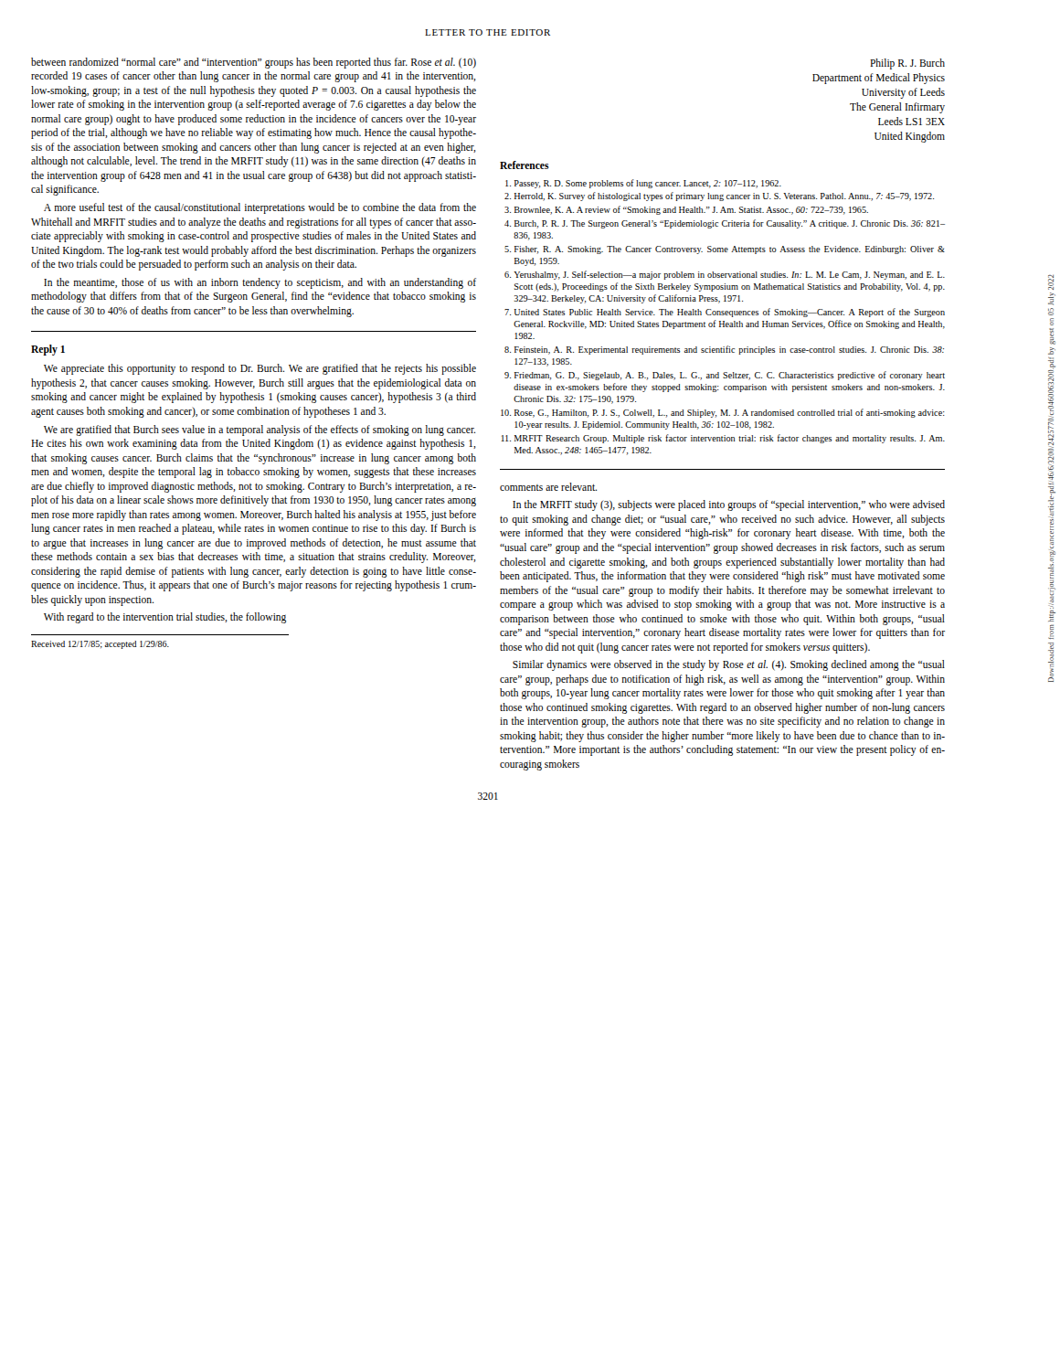LETTER TO THE EDITOR
Downloaded from http://aacrjournals.org/cancerres/article-pdf/46/6/3200/2425770/cr0460063200.pdf by guest on 05 July 2022
between randomized “normal care” and “intervention” groups has been reported thus far. Rose et al. (10) recorded 19 cases of cancer other than lung cancer in the normal care group and 41 in the intervention, low-smoking, group; in a test of the null hypothesis they quoted P = 0.003. On a causal hypothesis the lower rate of smoking in the intervention group (a self-reported average of 7.6 cigarettes a day below the normal care group) ought to have produced some reduction in the incidence of cancers over the 10-year period of the trial, although we have no reliable way of estimating how much. Hence the causal hypothesis of the association between smoking and cancers other than lung cancer is rejected at an even higher, although not calculable, level. The trend in the MRFIT study (11) was in the same direction (47 deaths in the intervention group of 6428 men and 41 in the usual care group of 6438) but did not approach statistical significance.
A more useful test of the causal/constitutional interpretations would be to combine the data from the Whitehall and MRFIT studies and to analyze the deaths and registrations for all types of cancer that associate appreciably with smoking in case-control and prospective studies of males in the United States and United Kingdom. The log-rank test would probably afford the best discrimination. Perhaps the organizers of the two trials could be persuaded to perform such an analysis on their data.
In the meantime, those of us with an inborn tendency to scepticism, and with an understanding of methodology that differs from that of the Surgeon General, find the “evidence that tobacco smoking is the cause of 30 to 40% of deaths from cancer” to be less than overwhelming.
Reply 1
We appreciate this opportunity to respond to Dr. Burch. We are gratified that he rejects his possible hypothesis 2, that cancer causes smoking. However, Burch still argues that the epidemiological data on smoking and cancer might be explained by hypothesis 1 (smoking causes cancer), hypothesis 3 (a third agent causes both smoking and cancer), or some combination of hypotheses 1 and 3.
We are gratified that Burch sees value in a temporal analysis of the effects of smoking on lung cancer. He cites his own work examining data from the United Kingdom (1) as evidence against hypothesis 1, that smoking causes cancer. Burch claims that the “synchronous” increase in lung cancer among both men and women, despite the temporal lag in tobacco smoking by women, suggests that these increases are due chiefly to improved diagnostic methods, not to smoking. Contrary to Burch’s interpretation, a replot of his data on a linear scale shows more definitively that from 1930 to 1950, lung cancer rates among men rose more rapidly than rates among women. Moreover, Burch halted his analysis at 1955, just before lung cancer rates in men reached a plateau, while rates in women continue to rise to this day. If Burch is to argue that increases in lung cancer are due to improved methods of detection, he must assume that these methods contain a sex bias that decreases with time, a situation that strains credulity. Moreover, considering the rapid demise of patients with lung cancer, early detection is going to have little consequence on incidence. Thus, it appears that one of Burch’s major reasons for rejecting hypothesis 1 crumbles quickly upon inspection.
With regard to the intervention trial studies, the following
Received 12/17/85; accepted 1/29/86.
Philip R. J. Burch
Department of Medical Physics
University of Leeds
The General Infirmary
Leeds LS1 3EX
United Kingdom
References
Passey, R. D. Some problems of lung cancer. Lancet, 2: 107–112, 1962.
Herrold, K. Survey of histological types of primary lung cancer in U. S. Veterans. Pathol. Annu., 7: 45–79, 1972.
Brownlee, K. A. A review of “Smoking and Health.” J. Am. Statist. Assoc., 60: 722–739, 1965.
Burch, P. R. J. The Surgeon General’s “Epidemiologic Criteria for Causality.” A critique. J. Chronic Dis. 36: 821–836, 1983.
Fisher, R. A. Smoking. The Cancer Controversy. Some Attempts to Assess the Evidence. Edinburgh: Oliver & Boyd, 1959.
Yerushalmy, J. Self-selection—a major problem in observational studies. In: L. M. Le Cam, J. Neyman, and E. L. Scott (eds.), Proceedings of the Sixth Berkeley Symposium on Mathematical Statistics and Probability, Vol. 4, pp. 329–342. Berkeley, CA: University of California Press, 1971.
United States Public Health Service. The Health Consequences of Smoking—Cancer. A Report of the Surgeon General. Rockville, MD: United States Department of Health and Human Services, Office on Smoking and Health, 1982.
Feinstein, A. R. Experimental requirements and scientific principles in case-control studies. J. Chronic Dis. 38: 127–133, 1985.
Friedman, G. D., Siegelaub, A. B., Dales, L. G., and Seltzer, C. C. Characteristics predictive of coronary heart disease in ex-smokers before they stopped smoking: comparison with persistent smokers and non-smokers. J. Chronic Dis. 32: 175–190, 1979.
Rose, G., Hamilton, P. J. S., Colwell, L., and Shipley, M. J. A randomised controlled trial of anti-smoking advice: 10-year results. J. Epidemiol. Community Health, 36: 102–108, 1982.
MRFIT Research Group. Multiple risk factor intervention trial: risk factor changes and mortality results. J. Am. Med. Assoc., 248: 1465–1477, 1982.
comments are relevant.
In the MRFIT study (3), subjects were placed into groups of “special intervention,” who were advised to quit smoking and change diet; or “usual care,” who received no such advice. However, all subjects were informed that they were considered “high-risk” for coronary heart disease. With time, both the “usual care” group and the “special intervention” group showed decreases in risk factors, such as serum cholesterol and cigarette smoking, and both groups experienced substantially lower mortality than had been anticipated. Thus, the information that they were considered “high risk” must have motivated some members of the “usual care” group to modify their habits. It therefore may be somewhat irrelevant to compare a group which was advised to stop smoking with a group that was not. More instructive is a comparison between those who continued to smoke with those who quit. Within both groups, “usual care” and “special intervention,” coronary heart disease mortality rates were lower for quitters than for those who did not quit (lung cancer rates were not reported for smokers versus quitters).
Similar dynamics were observed in the study by Rose et al. (4). Smoking declined among the “usual care” group, perhaps due to notification of high risk, as well as among the “intervention” group. Within both groups, 10-year lung cancer mortality rates were lower for those who quit smoking after 1 year than those who continued smoking cigarettes. With regard to an observed higher number of non-lung cancers in the intervention group, the authors note that there was no site specificity and no relation to change in smoking habit; they thus consider the higher number “more likely to have been due to chance than to intervention.” More important is the authors’ concluding statement: “In our view the present policy of encouraging smokers
3201